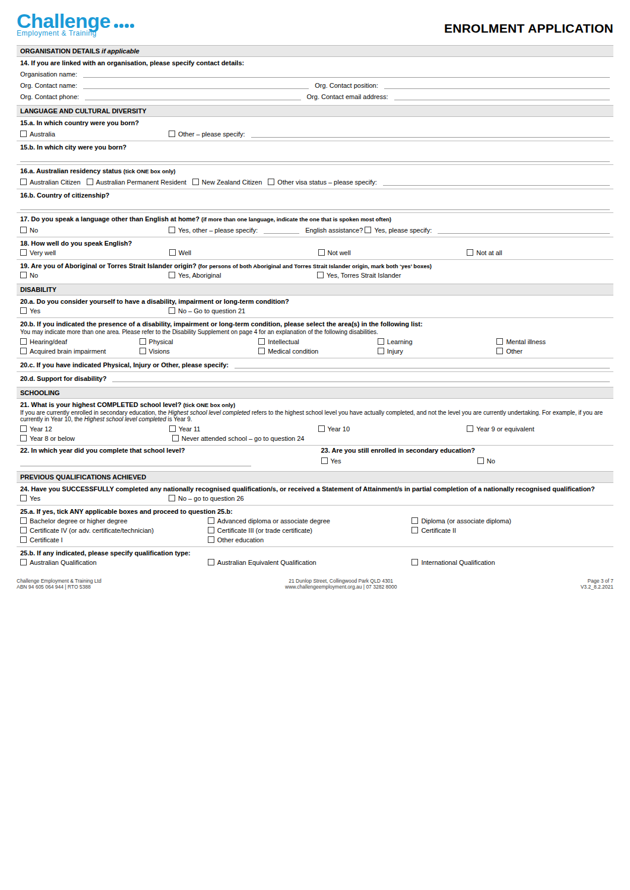Challenge
Employment & Training
ENROLMENT APPLICATION
ORGANISATION DETAILS if applicable
14. If you are linked with an organisation, please specify contact details:
Organisation name:
Org. Contact name:
Org. Contact position:
Org. Contact phone:
Org. Contact email address:
LANGUAGE AND CULTURAL DIVERSITY
15.a. In which country were you born?
Australia
Other – please specify:
15.b. In which city were you born?
16.a. Australian residency status (tick ONE box only)
Australian Citizen
Australian Permanent Resident
New Zealand Citizen
Other visa status – please specify:
16.b. Country of citizenship?
17. Do you speak a language other than English at home? (if more than one language, indicate the one that is spoken most often)
No
Yes, other – please specify:
English assistance? Yes, please specify:
18. How well do you speak English?
Very well
Well
Not well
Not at all
19. Are you of Aboriginal or Torres Strait Islander origin? (for persons of both Aboriginal and Torres Strait Islander origin, mark both ‘yes’ boxes)
No
Yes, Aboriginal
Yes, Torres Strait Islander
DISABILITY
20.a. Do you consider yourself to have a disability, impairment or long-term condition?
Yes
No – Go to question 21
20.b. If you indicated the presence of a disability, impairment or long-term condition, please select the area(s) in the following list:
You may indicate more than one area. Please refer to the Disability Supplement on page 4 for an explanation of the following disabilities.
Hearing/deaf
Physical
Intellectual
Learning
Mental illness
Acquired brain impairment
Visions
Medical condition
Injury
Other
20.c. If you have indicated Physical, Injury or Other, please specify:
20.d. Support for disability?
SCHOOLING
21. What is your highest COMPLETED school level? (tick ONE box only)
If you are currently enrolled in secondary education, the Highest school level completed refers to the highest school level you have actually completed, and not the level you are currently undertaking. For example, if you are currently in Year 10, the Highest school level completed is Year 9.
Year 12
Year 11
Year 10
Year 9 or equivalent
Year 8 or below
Never attended school – go to question 24
22. In which year did you complete that school level?
23. Are you still enrolled in secondary education?
Yes
No
PREVIOUS QUALIFICATIONS ACHIEVED
24. Have you SUCCESSFULLY completed any nationally recognised qualification/s, or received a Statement of Attainment/s in partial completion of a nationally recognised qualification?
Yes
No – go to question 26
25.a. If yes, tick ANY applicable boxes and proceed to question 25.b:
Bachelor degree or higher degree
Advanced diploma or associate degree
Diploma (or associate diploma)
Certificate IV (or adv. certificate/technician)
Certificate III (or trade certificate)
Certificate II
Certificate I
Other education
25.b. If any indicated, please specify qualification type:
Australian Qualification
Australian Equivalent Qualification
International Qualification
Challenge Employment & Training Ltd
ABN 94 605 064 944 | RTO 5388
21 Dunlop Street, Collingwood Park QLD 4301
www.challengeemployment.org.au | 07 3282 8000
Page 3 of 7
V3.2_8.2.2021